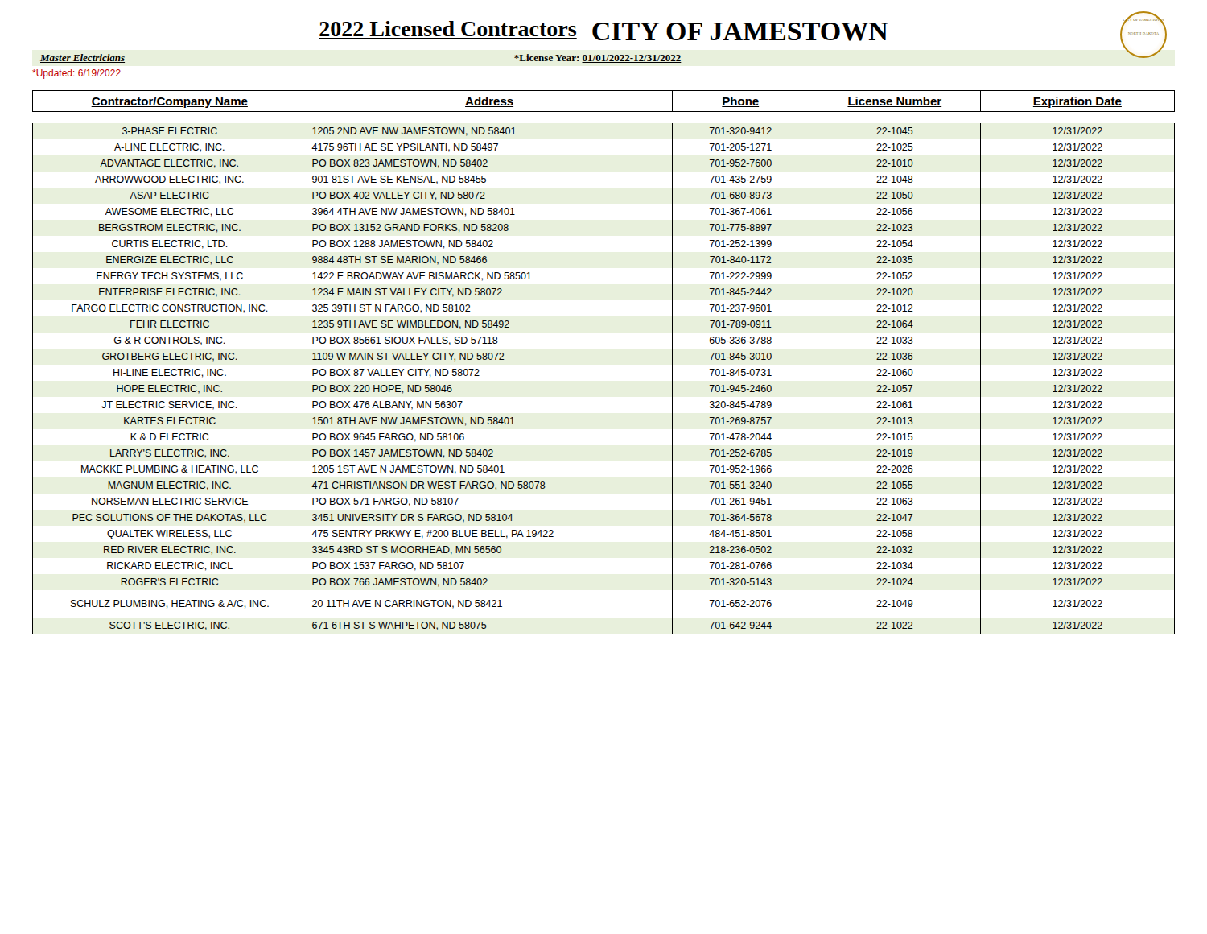2022 Licensed Contractors CITY OF JAMESTOWN
CITY OF JAMESTOWNNORTH DAKOTA
Master Electricians *License Year: 01/01/2022-12/31/2022
*Updated: 6/19/2022
| Contractor/Company Name | Address | Phone | License Number | Expiration Date |
| --- | --- | --- | --- | --- |
| 3-PHASE ELECTRIC | 1205 2ND AVE NW JAMESTOWN, ND 58401 | 701-320-9412 | 22-1045 | 12/31/2022 |
| A-LINE ELECTRIC, INC. | 4175 96TH AE SE YPSILANTI, ND 58497 | 701-205-1271 | 22-1025 | 12/31/2022 |
| ADVANTAGE ELECTRIC, INC. | PO BOX 823 JAMESTOWN, ND 58402 | 701-952-7600 | 22-1010 | 12/31/2022 |
| ARROWWOOD ELECTRIC, INC. | 901 81ST AVE SE KENSAL, ND 58455 | 701-435-2759 | 22-1048 | 12/31/2022 |
| ASAP ELECTRIC | PO BOX 402 VALLEY CITY, ND 58072 | 701-680-8973 | 22-1050 | 12/31/2022 |
| AWESOME ELECTRIC, LLC | 3964 4TH AVE NW JAMESTOWN, ND 58401 | 701-367-4061 | 22-1056 | 12/31/2022 |
| BERGSTROM ELECTRIC, INC. | PO BOX 13152 GRAND FORKS, ND 58208 | 701-775-8897 | 22-1023 | 12/31/2022 |
| CURTIS ELECTRIC, LTD. | PO BOX 1288 JAMESTOWN, ND 58402 | 701-252-1399 | 22-1054 | 12/31/2022 |
| ENERGIZE ELECTRIC, LLC | 9884 48TH ST SE MARION, ND 58466 | 701-840-1172 | 22-1035 | 12/31/2022 |
| ENERGY TECH SYSTEMS, LLC | 1422 E BROADWAY AVE BISMARCK, ND 58501 | 701-222-2999 | 22-1052 | 12/31/2022 |
| ENTERPRISE ELECTRIC, INC. | 1234 E MAIN ST VALLEY CITY, ND 58072 | 701-845-2442 | 22-1020 | 12/31/2022 |
| FARGO ELECTRIC CONSTRUCTION, INC. | 325 39TH ST N FARGO, ND 58102 | 701-237-9601 | 22-1012 | 12/31/2022 |
| FEHR ELECTRIC | 1235 9TH AVE SE WIMBLEDON, ND 58492 | 701-789-0911 | 22-1064 | 12/31/2022 |
| G & R CONTROLS, INC. | PO BOX 85661 SIOUX FALLS, SD 57118 | 605-336-3788 | 22-1033 | 12/31/2022 |
| GROTBERG ELECTRIC, INC. | 1109 W MAIN ST VALLEY CITY, ND 58072 | 701-845-3010 | 22-1036 | 12/31/2022 |
| HI-LINE ELECTRIC, INC. | PO BOX 87 VALLEY CITY, ND 58072 | 701-845-0731 | 22-1060 | 12/31/2022 |
| HOPE ELECTRIC, INC. | PO BOX 220 HOPE, ND 58046 | 701-945-2460 | 22-1057 | 12/31/2022 |
| JT ELECTRIC SERVICE, INC. | PO BOX 476 ALBANY, MN 56307 | 320-845-4789 | 22-1061 | 12/31/2022 |
| KARTES ELECTRIC | 1501 8TH AVE NW JAMESTOWN, ND 58401 | 701-269-8757 | 22-1013 | 12/31/2022 |
| K & D ELECTRIC | PO BOX 9645 FARGO, ND 58106 | 701-478-2044 | 22-1015 | 12/31/2022 |
| LARRY'S ELECTRIC, INC. | PO BOX 1457 JAMESTOWN, ND 58402 | 701-252-6785 | 22-1019 | 12/31/2022 |
| MACKKE PLUMBING & HEATING, LLC | 1205 1ST AVE N JAMESTOWN, ND 58401 | 701-952-1966 | 22-2026 | 12/31/2022 |
| MAGNUM ELECTRIC, INC. | 471 CHRISTIANSON DR WEST FARGO, ND 58078 | 701-551-3240 | 22-1055 | 12/31/2022 |
| NORSEMAN ELECTRIC SERVICE | PO BOX 571 FARGO, ND 58107 | 701-261-9451 | 22-1063 | 12/31/2022 |
| PEC SOLUTIONS OF THE DAKOTAS, LLC | 3451 UNIVERSITY DR S FARGO, ND 58104 | 701-364-5678 | 22-1047 | 12/31/2022 |
| QUALTEK WIRELESS, LLC | 475 SENTRY PRKWY E, #200 BLUE BELL, PA 19422 | 484-451-8501 | 22-1058 | 12/31/2022 |
| RED RIVER ELECTRIC, INC. | 3345 43RD ST S MOORHEAD, MN 56560 | 218-236-0502 | 22-1032 | 12/31/2022 |
| RICKARD ELECTRIC, INCL | PO BOX 1537 FARGO, ND 58107 | 701-281-0766 | 22-1034 | 12/31/2022 |
| ROGER'S ELECTRIC | PO BOX 766 JAMESTOWN, ND 58402 | 701-320-5143 | 22-1024 | 12/31/2022 |
| SCHULZ PLUMBING, HEATING & A/C, INC. | 20 11TH AVE N CARRINGTON, ND 58421 | 701-652-2076 | 22-1049 | 12/31/2022 |
| SCOTT'S ELECTRIC, INC. | 671 6TH ST S WAHPETON, ND 58075 | 701-642-9244 | 22-1022 | 12/31/2022 |